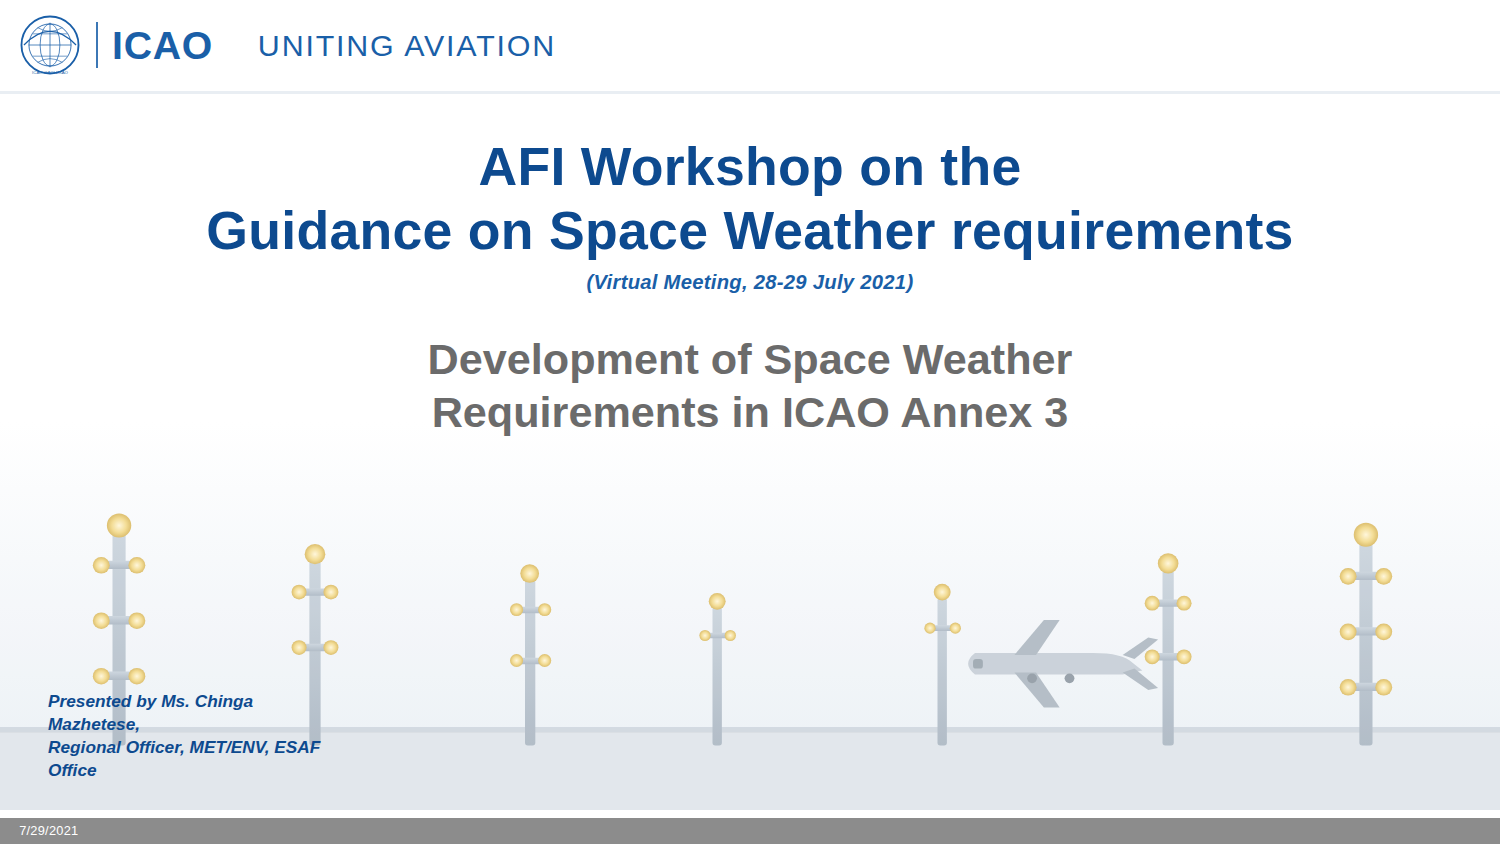ICAO·OACI·ИКАО
ICAO
UNITING AVIATION
AFI Workshop on the
Guidance on Space Weather requirements (Virtual Meeting, 28-29 July 2021)
Development of Space Weather
Requirements in ICAO Annex 3
Presented by Ms. Chinga Mazhetese,
Regional Officer, MET/ENV, ESAF Office
7/29/2021